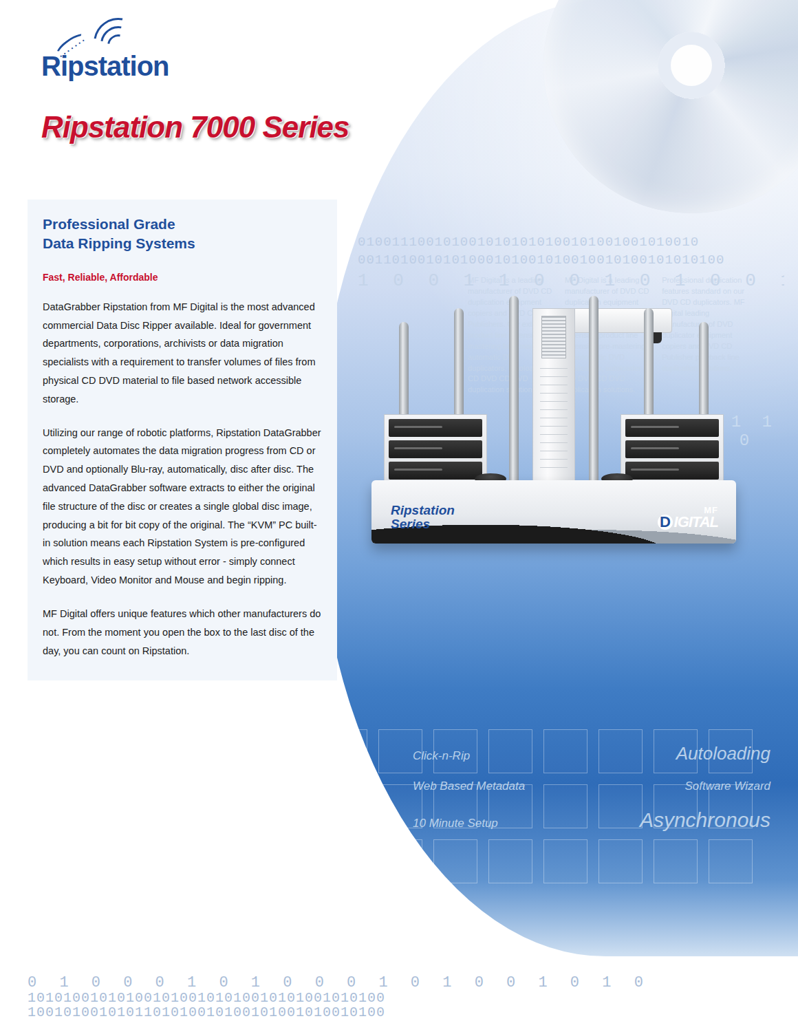0100111001010010101010100101001001010010
0011010010101000101001010010010100101010100
1 0 0 1 1 0 0 1 0 1 0 0 1 0 1 0 0 1 0 0
MF Digital is a leading manufacturer of DVD CD duplication equipment copiers and DVD CD Publishers. Our extensive product line extensive pre-mastering both manual or automatic DVD duplicators, autoloader CD DVD CD DVD duplication solutions. MF Digital is a leading manufacturer of DVD CD duplication equipment copiers and DVD CD Publisher systems. Our extensive product line extensive pre-mastering or automatic DVD duplicators, autoloader CD DVD CD DVD duplication solutions. Professional duplication features standard on our DVD CD duplicators. MF Digital leading manufacturer of DVD duplicator equipment copiers and DVD CD Publisher playback line duplication solutions.
1 0 0 1 1
1 1 0 0
.......
Ripstation
Ripstation 7000 Series
Professional Grade
Data Ripping Systems
Fast, Reliable, Affordable
DataGrabber Ripstation from MF Digital is the most advanced commercial Data Disc Ripper available. Ideal for government departments, corporations, archivists or data migration specialists with a requirement to transfer volumes of files from physical CD DVD material to file based network accessible storage.
Utilizing our range of robotic platforms, Ripstation DataGrabber completely automates the data migration progress from CD or DVD and optionally Blu-ray, automatically, disc after disc. The advanced DataGrabber software extracts to either the original file structure of the disc or creates a single global disc image, producing a bit for bit copy of the original. The “KVM” PC built-in solution means each Ripstation System is pre-configured which results in easy setup without error - simply connect Keyboard, Video Monitor and Mouse and begin ripping.
MF Digital offers unique features which other manufacturers do not. From the moment you open the box to the last disc of the day, you can count on Ripstation.
Ripstation
Series
MF
DIGITAL
Click-n-Rip Autoloading
Web Based Metadata Software Wizard
10 Minute Setup Asynchronous
0 1 0 0 0 1 0 1 0 0 0 1 0 1 0 0 1 0 1 0
1010100101010010100101010010101001010100
1001010010101101010010100101001010010100